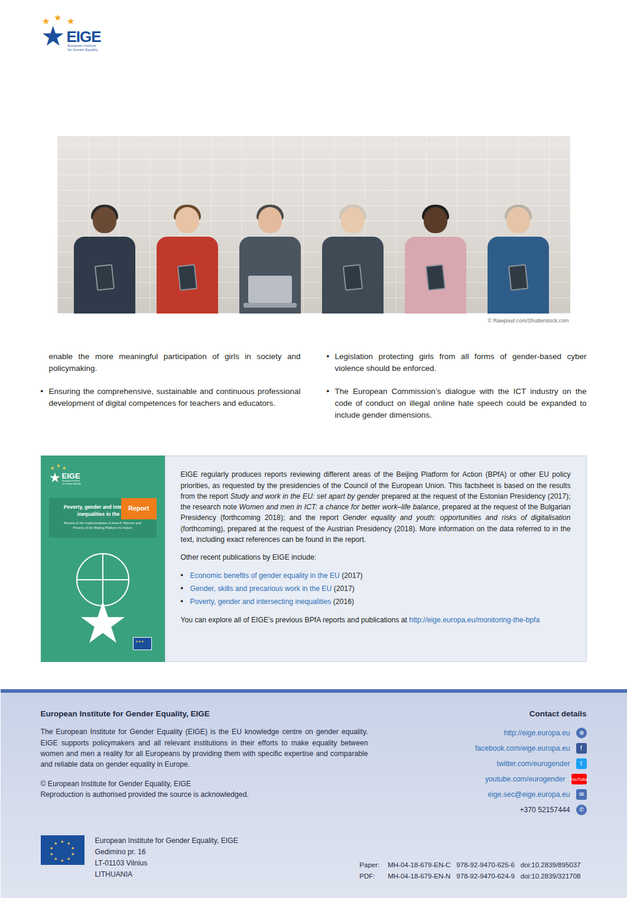★ ★ ★ ★ EIGE European Institute
for Gender Equality
© Rawpixel.com/Shutterstock.com
enable the more meaningful participation of girls in society and policymaking.
•
Ensuring the comprehensive, sustainable and continuous professional development of digital competences for teachers and educators.
•
Legislation protecting girls from all forms of gender-based cyber violence should be enforced.
•
The European Commission’s dialogue with the ICT industry on the code of conduct on illegal online hate speech could be expanded to include gender dimensions.
★ ★ ★ ★ EIGE European Institute
for Gender Equality
Report
Poverty, gender and intersecting
inequalities in the EU
Review of the implementation of Area A: Women and
Poverty of the Beijing Platform for Action
★
EIGE regularly produces reports reviewing different areas of the Beijing Platform for Action (BPfA) or other EU policy priorities, as requested by the presidencies of the Council of the European Union. This factsheet is based on the results from the report Study and work in the EU: set apart by gender prepared at the request of the Estonian Presidency (2017); the research note Women and men in ICT: a chance for better work–life balance, prepared at the request of the Bulgarian Presidency (forthcoming 2018); and the report Gender equality and youth: opportunities and risks of digitalisation (forthcoming), prepared at the request of the Austrian Presidency (2018). More information on the data referred to in the text, including exact references can be found in the report.
Other recent publications by EIGE include:
•Economic benefits of gender equality in the EU (2017)
•Gender, skills and precarious work in the EU (2017)
•Poverty, gender and intersecting inequalities (2016)
You can explore all of EIGE’s previous BPfA reports and publications at http://eige.europa.eu/monitoring-the-bpfa
European Institute for Gender Equality, EIGE
The European Institute for Gender Equality (EIGE) is the EU knowledge centre on gender equality. EIGE supports policymakers and all relevant institutions in their efforts to make equality between women and men a reality for all Europeans by providing them with specific expertise and comparable and reliable data on gender equality in Europe.
© European Institute for Gender Equality, EIGE
Reproduction is authorised provided the source is acknowledged.
Contact details
http://eige.europa.eu⊕
facebook.com/eige.europa.eu f
twitter.com/eurogender t
youtube.com/eurogender YouTube
eige.sec@eige.europa.eu✉
+370 52157444✆
★ ★ ★ ★ ★ ★ ★ ★ ★ ★
European Institute for Gender Equality, EIGE
Gedimino pr. 16
LT-01103 Vilnius
LITHUANIA
| Paper: | MH-04-18-679-EN-C | 978-92-9470-625-6 | doi:10.2839/895037 |
| PDF: | MH-04-18-679-EN-N | 978-92-9470-624-9 | doi:10.2839/321708 |